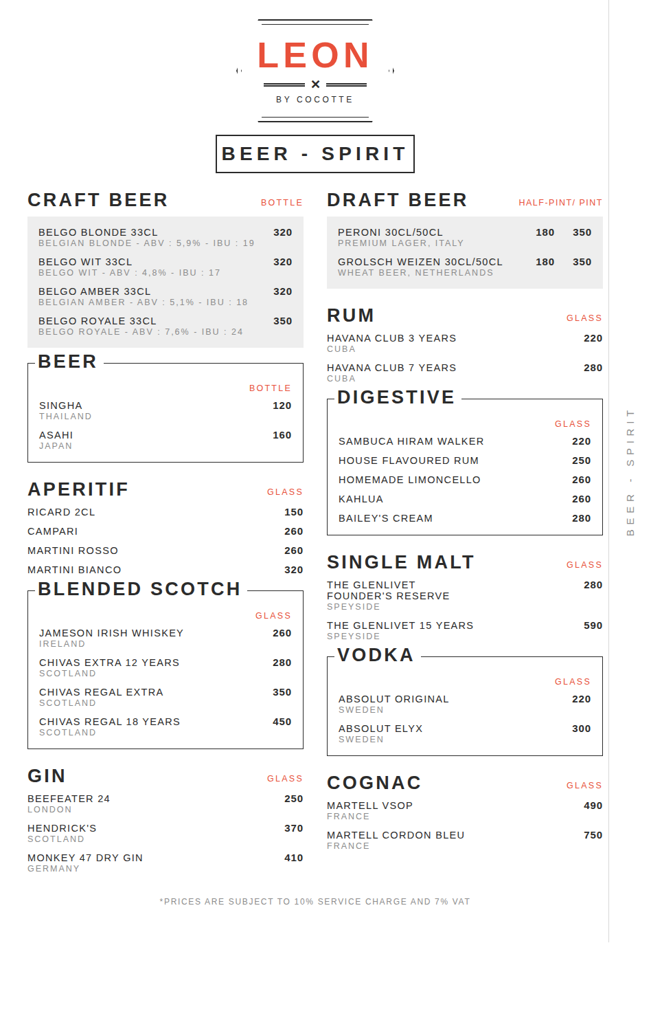Beer - Spirit
LEON
✕
BY COCOTTE
Beer - Spirit
Craft Beer
Bottle
Belgo Blonde 33cl 320
Belgian Blonde - ABV : 5,9% - IBU : 19
Belgo Wit 33cl 320
Belgo Wit - ABV : 4,8% - IBU : 17
Belgo Amber 33cl 320
Belgian Amber - ABV : 5,1% - IBU : 18
Belgo Royale 33cl 350
Belgo Royale - ABV : 7,6% - IBU : 24
Beer
Bottle
Singha 120
Thailand
Asahi 160
Japan
Aperitif
Glass
Ricard 2cl 150
Campari 260
Martini Rosso 260
Martini Bianco 320
Blended Scotch
Glass
Jameson Irish Whiskey 260
Ireland
Chivas Extra 12 Years 280
Scotland
Chivas Regal Extra 350
Scotland
Chivas Regal 18 Years 450
Scotland
Gin
Glass
Beefeater 24250
London
Hendrick's 370
Scotland
Monkey 47 Dry Gin 410
Germany
Draft Beer
Half-Pint/ Pint
Peroni 30cl/50cl 180350
Premium Lager, Italy
Grolsch Weizen 30cl/50cl 180350
Wheat Beer, Netherlands
Rum
Glass
Havana Club 3 Years 220
Cuba
Havana Club 7 Years 280
Cuba
Digestive
Glass
Sambuca Hiram Walker 220
House Flavoured Rum 250
Homemade Limoncello 260
Kahlua 260
Bailey's Cream 280
Single Malt
Glass
The Glenlivet
Founder's Reserve 280
Speyside
The Glenlivet 15 Years 590
Speyside
Vodka
Glass
Absolut Original 220
Sweden
Absolut Elyx 300
Sweden
Cognac
Glass
Martell VSOP 490
France
Martell Cordon Bleu 750
France
*Prices are subject to 10% service charge and 7% VAT